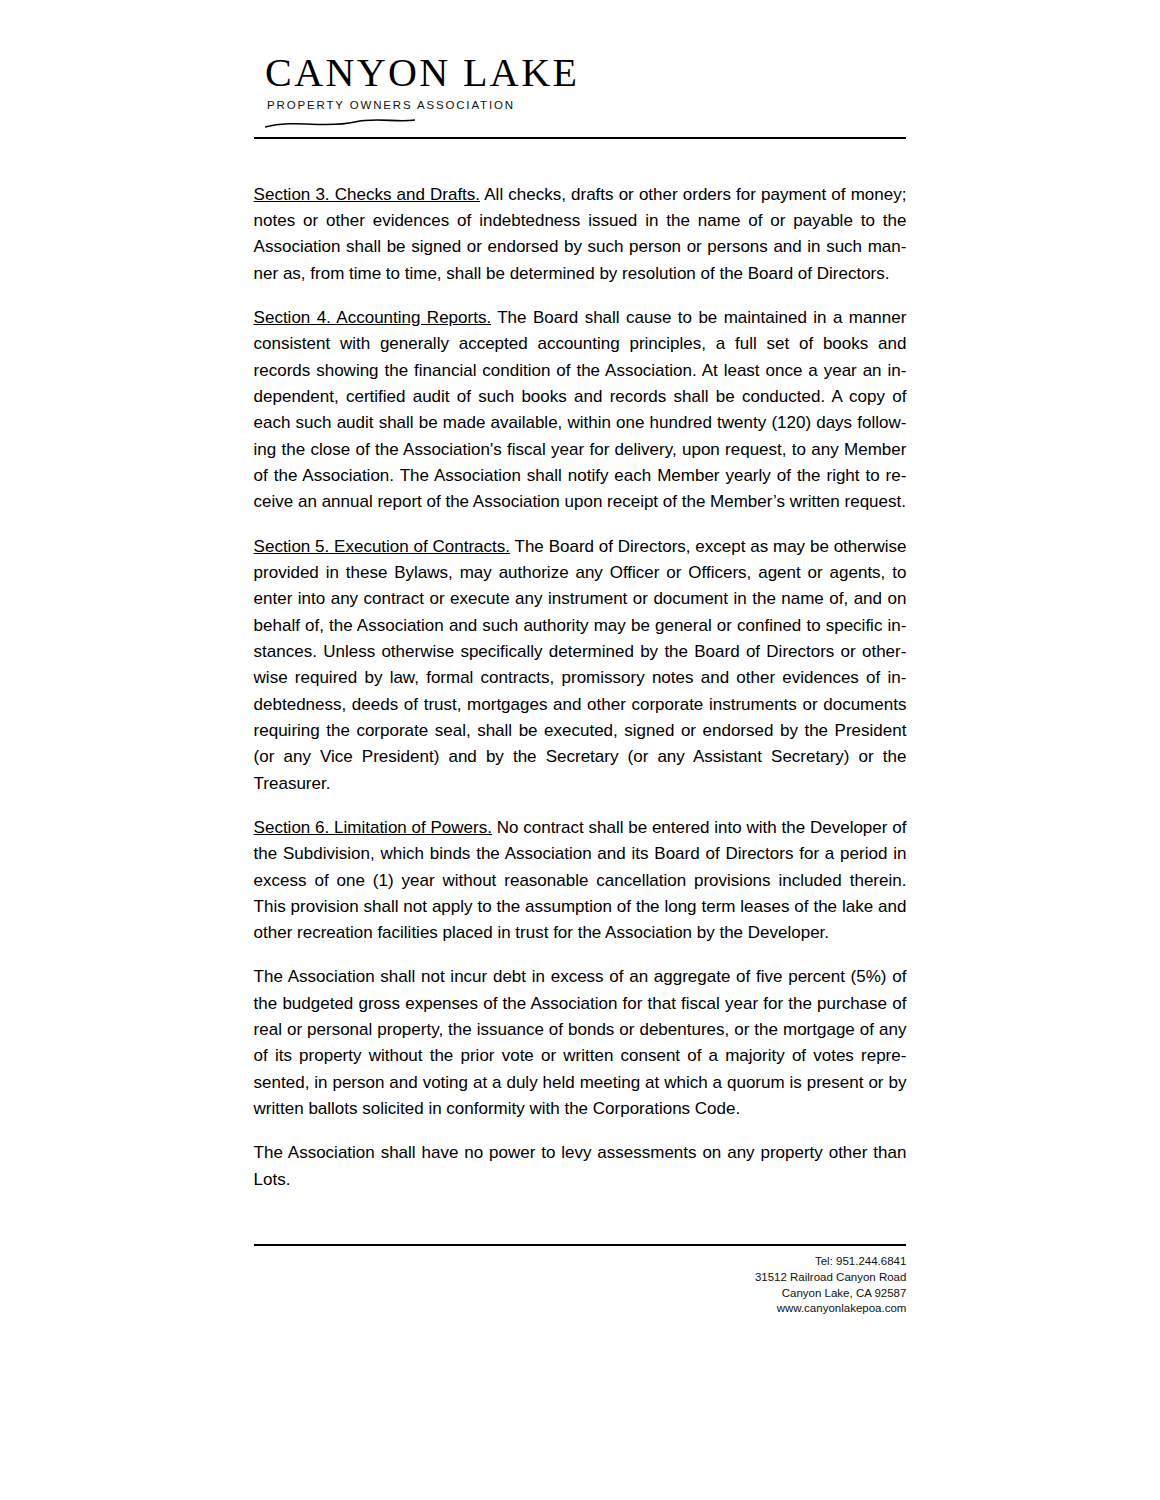CANYON LAKE
PROPERTY OWNERS ASSOCIATION
Section 3. Checks and Drafts. All checks, drafts or other orders for payment of money; notes or other evidences of indebtedness issued in the name of or payable to the Association shall be signed or endorsed by such person or persons and in such manner as, from time to time, shall be determined by resolution of the Board of Directors.
Section 4. Accounting Reports. The Board shall cause to be maintained in a manner consistent with generally accepted accounting principles, a full set of books and records showing the financial condition of the Association. At least once a year an independent, certified audit of such books and records shall be conducted. A copy of each such audit shall be made available, within one hundred twenty (120) days following the close of the Association's fiscal year for delivery, upon request, to any Member of the Association. The Association shall notify each Member yearly of the right to receive an annual report of the Association upon receipt of the Member’s written request.
Section 5. Execution of Contracts. The Board of Directors, except as may be otherwise provided in these Bylaws, may authorize any Officer or Officers, agent or agents, to enter into any contract or execute any instrument or document in the name of, and on behalf of, the Association and such authority may be general or confined to specific instances. Unless otherwise specifically determined by the Board of Directors or otherwise required by law, formal contracts, promissory notes and other evidences of indebtedness, deeds of trust, mortgages and other corporate instruments or documents requiring the corporate seal, shall be executed, signed or endorsed by the President (or any Vice President) and by the Secretary (or any Assistant Secretary) or the Treasurer.
Section 6. Limitation of Powers. No contract shall be entered into with the Developer of the Subdivision, which binds the Association and its Board of Directors for a period in excess of one (1) year without reasonable cancellation provisions included therein. This provision shall not apply to the assumption of the long term leases of the lake and other recreation facilities placed in trust for the Association by the Developer.
The Association shall not incur debt in excess of an aggregate of five percent (5%) of the budgeted gross expenses of the Association for that fiscal year for the purchase of real or personal property, the issuance of bonds or debentures, or the mortgage of any of its property without the prior vote or written consent of a majority of votes represented, in person and voting at a duly held meeting at which a quorum is present or by written ballots solicited in conformity with the Corporations Code.
The Association shall have no power to levy assessments on any property other than Lots.
Tel: 951.244.6841
31512 Railroad Canyon Road
Canyon Lake, CA 92587
www.canyonlakepoa.com